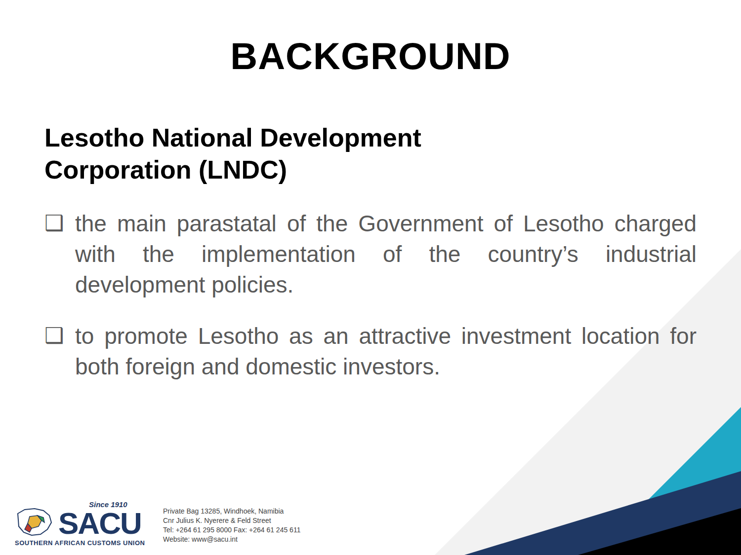BACKGROUND
Lesotho National Development
Corporation (LNDC)
the main parastatal of the Government of Lesotho charged with the implementation of the country’s industrial development policies.
to promote Lesotho as an attractive investment location for both foreign and domestic investors.
Since 1910
SACU
SOUTHERN AFRICAN CUSTOMS UNION
Private Bag 13285, Windhoek, Namibia
Cnr Julius K. Nyerere & Feld Street
Tel: +264 61 295 8000 Fax: +264 61 245 611
Website: www@sacu.int